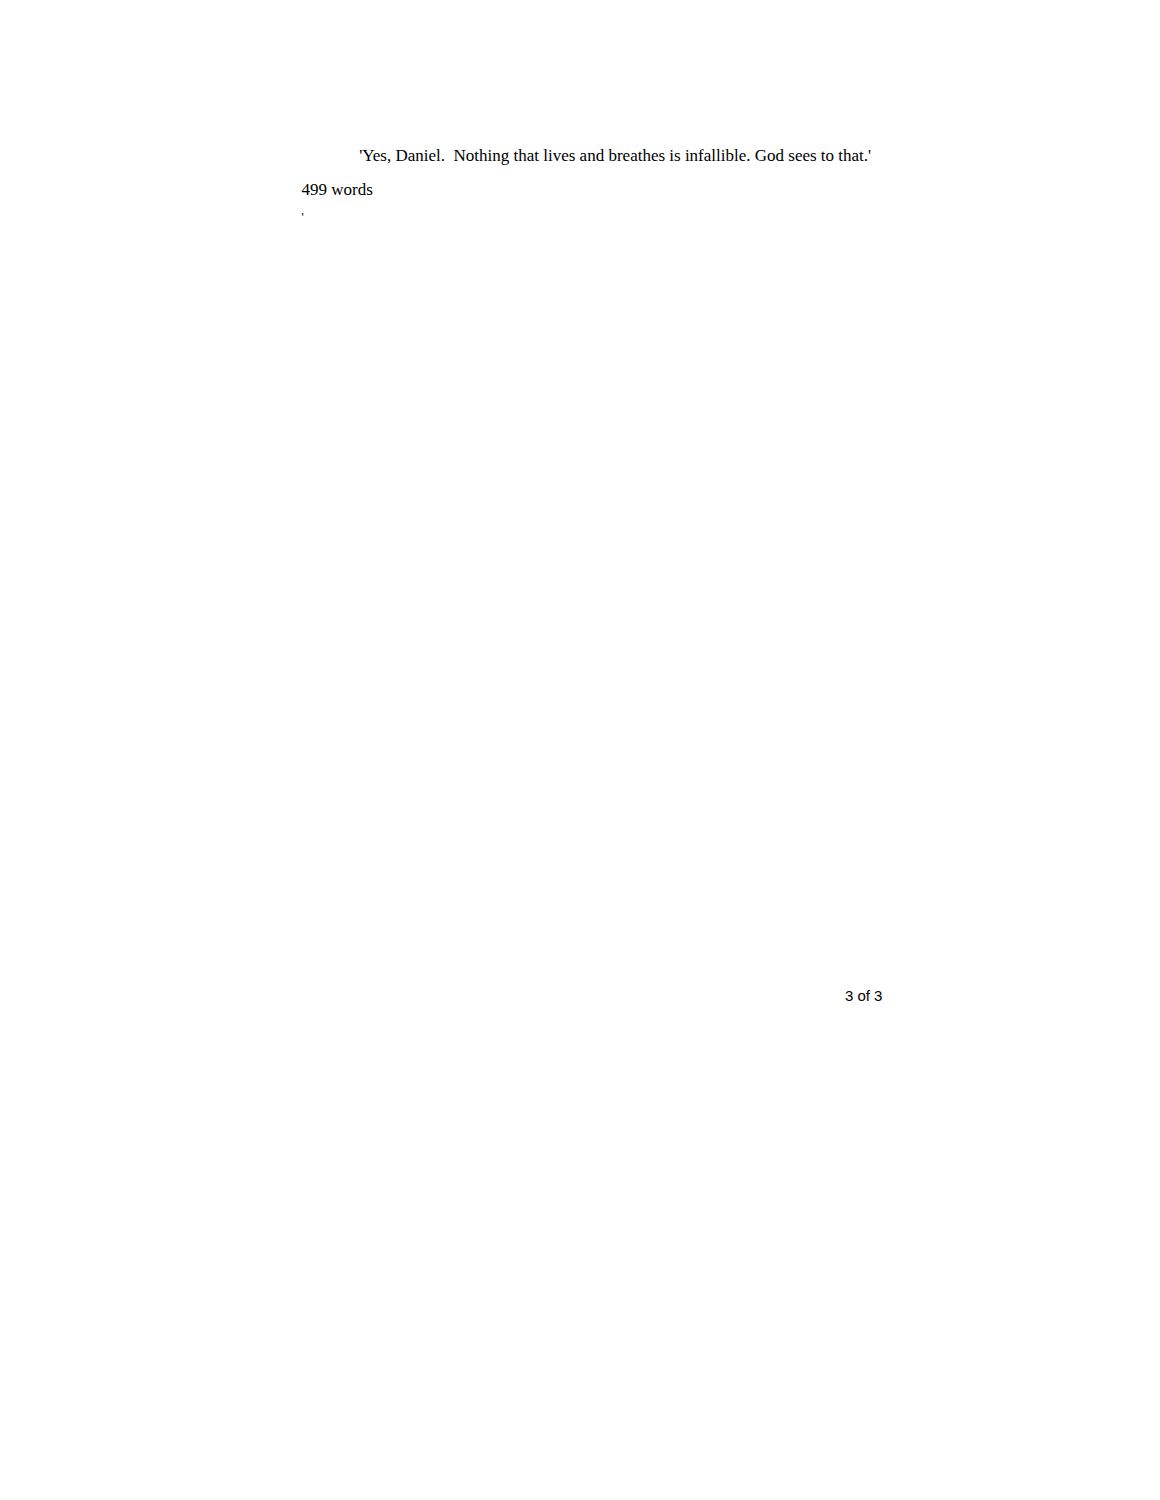'Yes, Daniel. Nothing that lives and breathes is infallible. God sees to that.'
499 words
'
3 of 3